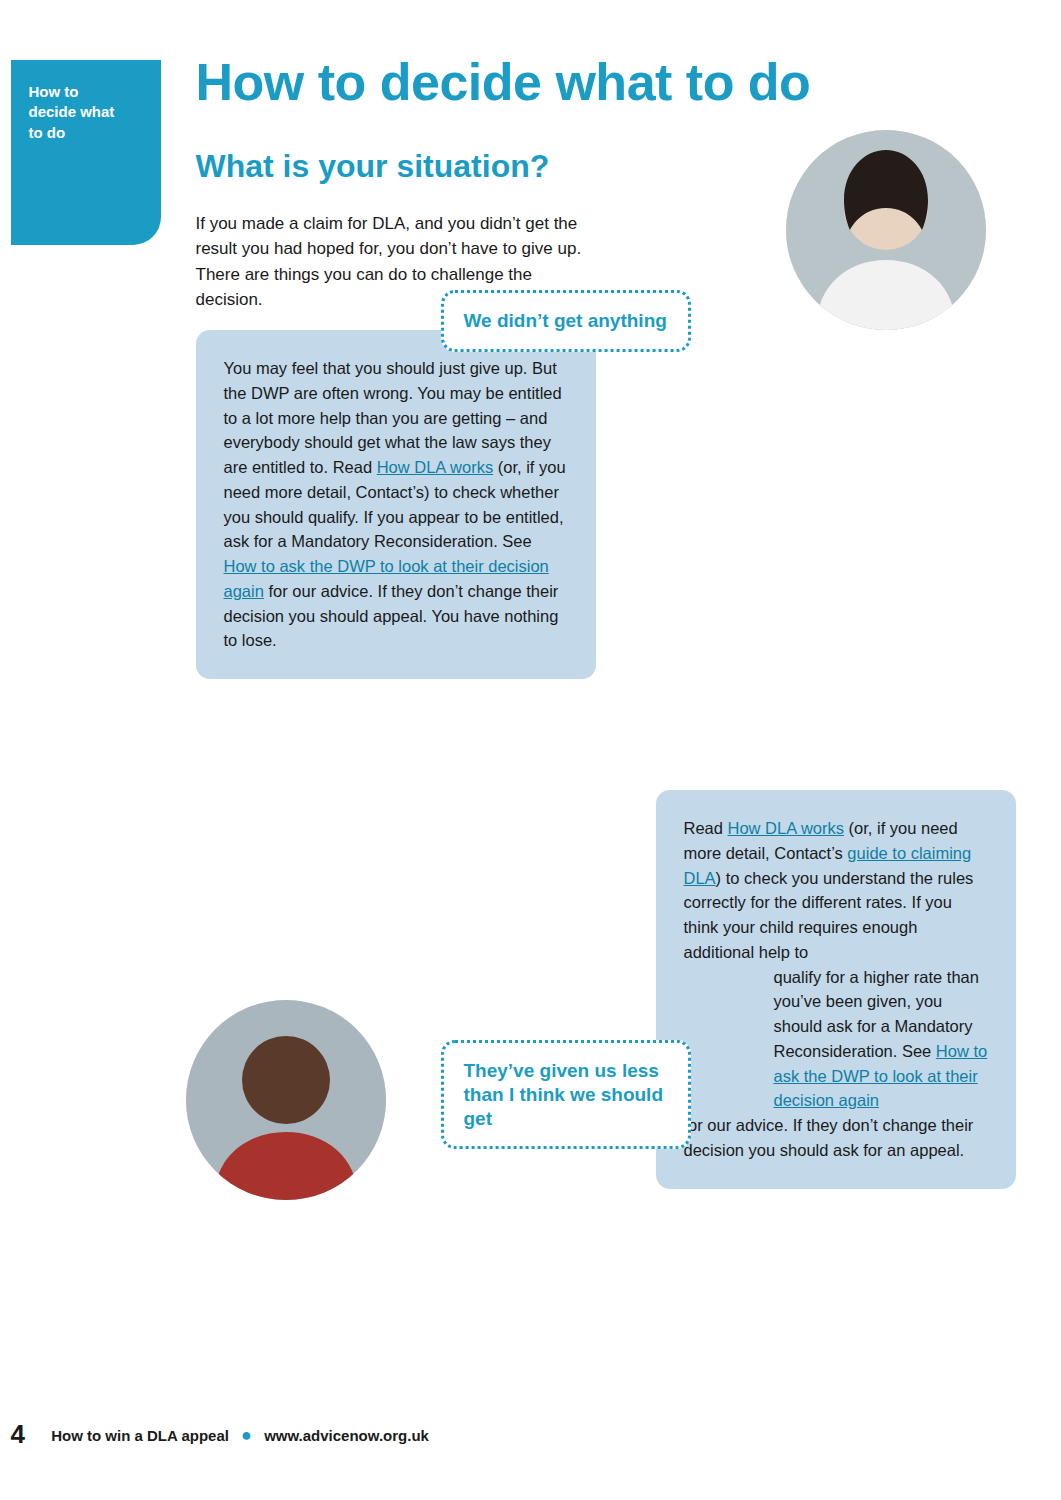How to
decide what
to do
How to decide what to do
What is your situation?
If you made a claim for DLA, and you didn’t get the result you had hoped for, you don’t have to give up. There are things you can do to challenge the decision.
We didn’t get anything
You may feel that you should just give up. But the DWP are often wrong. You may be entitled to a lot more help than you are getting – and everybody should get what the law says they are entitled to. Read How DLA works (or, if you need more detail, Contact’s) to check whether you should qualify. If you appear to be entitled, ask for a Mandatory Reconsideration. See How to ask the DWP to look at their decision again for our advice. If they don’t change their decision you should appeal. You have nothing to lose.
They’ve given us less than I think we should get
Read How DLA works (or, if you need more detail, Contact’s guide to claiming DLA) to check you understand the rules correctly for the different rates. If you think your child requires enough additional help to qualify for a higher rate than you’ve been given, you should ask for a Mandatory Reconsideration. See How to ask the DWP to look at their decision again for our advice. If they don’t change their decision you should ask for an appeal.
4 How to win a DLA appeal ● www.advicenow.org.uk